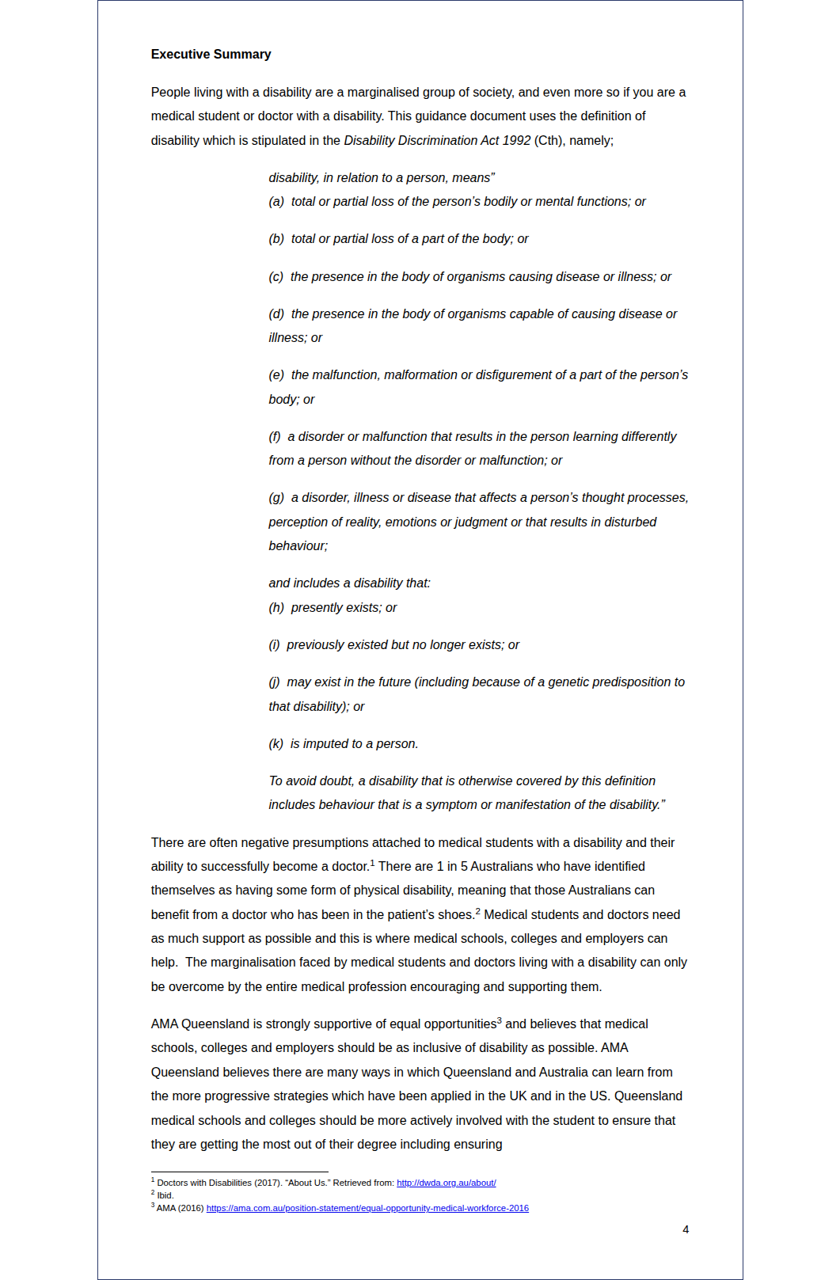Executive Summary
People living with a disability are a marginalised group of society, and even more so if you are a medical student or doctor with a disability. This guidance document uses the definition of disability which is stipulated in the Disability Discrimination Act 1992 (Cth), namely;
disability, in relation to a person, means”
(a) total or partial loss of the person’s bodily or mental functions; or
(b) total or partial loss of a part of the body; or
(c) the presence in the body of organisms causing disease or illness; or
(d) the presence in the body of organisms capable of causing disease or illness; or
(e) the malfunction, malformation or disfigurement of a part of the person’s body; or
(f) a disorder or malfunction that results in the person learning differently from a person without the disorder or malfunction; or
(g) a disorder, illness or disease that affects a person’s thought processes, perception of reality, emotions or judgment or that results in disturbed behaviour;
and includes a disability that:
(h) presently exists; or
(i) previously existed but no longer exists; or
(j) may exist in the future (including because of a genetic predisposition to that disability); or
(k) is imputed to a person.
To avoid doubt, a disability that is otherwise covered by this definition includes behaviour that is a symptom or manifestation of the disability.”
There are often negative presumptions attached to medical students with a disability and their ability to successfully become a doctor.1 There are 1 in 5 Australians who have identified themselves as having some form of physical disability, meaning that those Australians can benefit from a doctor who has been in the patient’s shoes.2 Medical students and doctors need as much support as possible and this is where medical schools, colleges and employers can help. The marginalisation faced by medical students and doctors living with a disability can only be overcome by the entire medical profession encouraging and supporting them.
AMA Queensland is strongly supportive of equal opportunities3 and believes that medical schools, colleges and employers should be as inclusive of disability as possible. AMA Queensland believes there are many ways in which Queensland and Australia can learn from the more progressive strategies which have been applied in the UK and in the US. Queensland medical schools and colleges should be more actively involved with the student to ensure that they are getting the most out of their degree including ensuring
1 Doctors with Disabilities (2017). “About Us.” Retrieved from: http://dwda.org.au/about/
2 Ibid.
3 AMA (2016) https://ama.com.au/position-statement/equal-opportunity-medical-workforce-2016
4